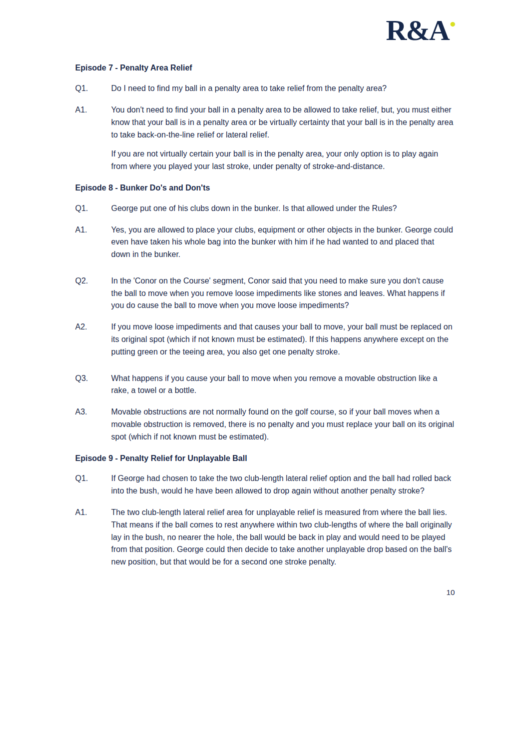R&A•
Episode 7 - Penalty Area Relief
Q1.
Do I need to find my ball in a penalty area to take relief from the penalty area?
A1.
You don't need to find your ball in a penalty area to be allowed to take relief, but, you must either know that your ball is in a penalty area or be virtually certainty that your ball is in the penalty area to take back-on-the-line relief or lateral relief.
If you are not virtually certain your ball is in the penalty area, your only option is to play again from where you played your last stroke, under penalty of stroke-and-distance.
Episode 8 - Bunker Do's and Don'ts
Q1.
George put one of his clubs down in the bunker. Is that allowed under the Rules?
A1.
Yes, you are allowed to place your clubs, equipment or other objects in the bunker. George could even have taken his whole bag into the bunker with him if he had wanted to and placed that down in the bunker.
Q2.
In the 'Conor on the Course' segment, Conor said that you need to make sure you don't cause the ball to move when you remove loose impediments like stones and leaves. What happens if you do cause the ball to move when you move loose impediments?
A2.
If you move loose impediments and that causes your ball to move, your ball must be replaced on its original spot (which if not known must be estimated). If this happens anywhere except on the putting green or the teeing area, you also get one penalty stroke.
Q3.
What happens if you cause your ball to move when you remove a movable obstruction like a rake, a towel or a bottle.
A3.
Movable obstructions are not normally found on the golf course, so if your ball moves when a movable obstruction is removed, there is no penalty and you must replace your ball on its original spot (which if not known must be estimated).
Episode 9 - Penalty Relief for Unplayable Ball
Q1.
If George had chosen to take the two club-length lateral relief option and the ball had rolled back into the bush, would he have been allowed to drop again without another penalty stroke?
A1.
The two club-length lateral relief area for unplayable relief is measured from where the ball lies. That means if the ball comes to rest anywhere within two club-lengths of where the ball originally lay in the bush, no nearer the hole, the ball would be back in play and would need to be played from that position. George could then decide to take another unplayable drop based on the ball's new position, but that would be for a second one stroke penalty.
10